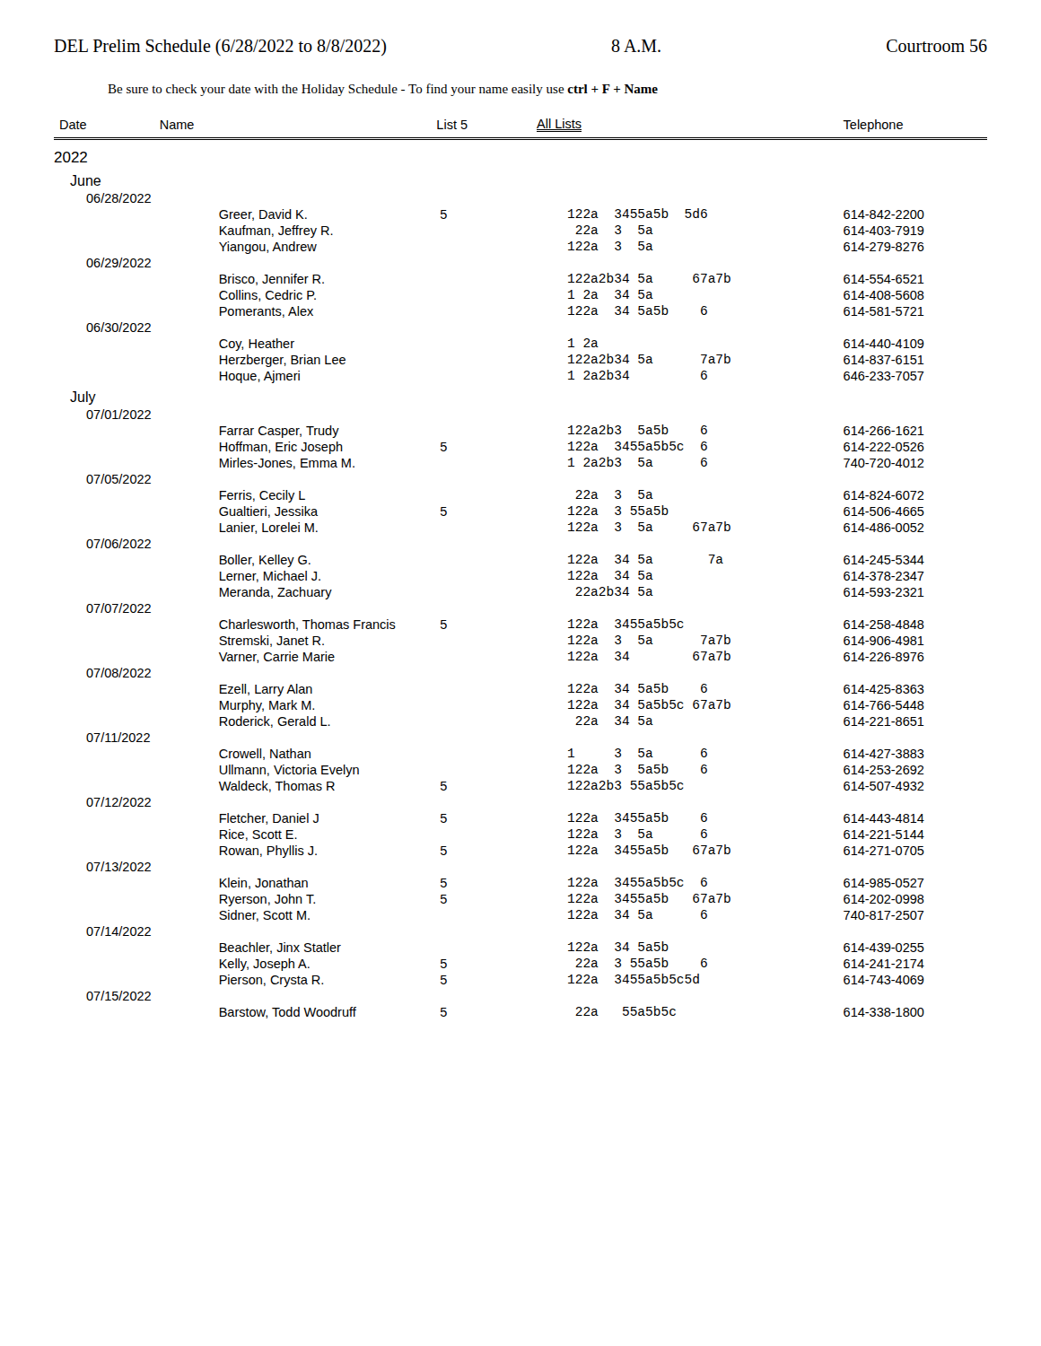DEL Prelim Schedule (6/28/2022 to 8/8/2022)
8 A.M.
Courtroom 56
Be sure to check your date with the Holiday Schedule - To find your name easily use ctrl + F + Name
| Date | Name | List 5 | All Lists | Telephone |
| --- | --- | --- | --- | --- |
| 2022 |
| June |
| 06/28/2022 |
| | Greer, David K. | 5 | 122a 3455a5b 5d6 | 614-842-2200 |
| | Kaufman, Jeffrey R. | | 22a 3 5a | 614-403-7919 |
| | Yiangou, Andrew | | 122a 3 5a | 614-279-8276 |
| 06/29/2022 |
| | Brisco, Jennifer R. | | 122a2b34 5a 67a7b | 614-554-6521 |
| | Collins, Cedric P. | | 1 2a 34 5a | 614-408-5608 |
| | Pomerants, Alex | | 122a 34 5a5b 6 | 614-581-5721 |
| 06/30/2022 |
| | Coy, Heather | | 1 2a | 614-440-4109 |
| | Herzberger, Brian Lee | | 122a2b34 5a 7a7b | 614-837-6151 |
| | Hoque, Ajmeri | | 1 2a2b34 6 | 646-233-7057 |
| July |
| 07/01/2022 |
| | Farrar Casper, Trudy | | 122a2b3 5a5b 6 | 614-266-1621 |
| | Hoffman, Eric Joseph | 5 | 122a 3455a5b5c 6 | 614-222-0526 |
| | Mirles-Jones, Emma M. | | 1 2a2b3 5a 6 | 740-720-4012 |
| 07/05/2022 |
| | Ferris, Cecily L | | 22a 3 5a | 614-824-6072 |
| | Gualtieri, Jessika | 5 | 122a 3 55a5b | 614-506-4665 |
| | Lanier, Lorelei M. | | 122a 3 5a 67a7b | 614-486-0052 |
| 07/06/2022 |
| | Boller, Kelley G. | | 122a 34 5a 7a | 614-245-5344 |
| | Lerner, Michael J. | | 122a 34 5a | 614-378-2347 |
| | Meranda, Zachuary | | 22a2b34 5a | 614-593-2321 |
| 07/07/2022 |
| | Charlesworth, Thomas Francis | 5 | 122a 3455a5b5c | 614-258-4848 |
| | Stremski, Janet R. | | 122a 3 5a 7a7b | 614-906-4981 |
| | Varner, Carrie Marie | | 122a 34 67a7b | 614-226-8976 |
| 07/08/2022 |
| | Ezell, Larry Alan | | 122a 34 5a5b 6 | 614-425-8363 |
| | Murphy, Mark M. | | 122a 34 5a5b5c 67a7b | 614-766-5448 |
| | Roderick, Gerald L. | | 22a 34 5a | 614-221-8651 |
| 07/11/2022 |
| | Crowell, Nathan | | 1 3 5a 6 | 614-427-3883 |
| | Ullmann, Victoria Evelyn | | 122a 3 5a5b 6 | 614-253-2692 |
| | Waldeck, Thomas R | 5 | 122a2b3 55a5b5c | 614-507-4932 |
| 07/12/2022 |
| | Fletcher, Daniel J | 5 | 122a 3455a5b 6 | 614-443-4814 |
| | Rice, Scott E. | | 122a 3 5a 6 | 614-221-5144 |
| | Rowan, Phyllis J. | 5 | 122a 3455a5b 67a7b | 614-271-0705 |
| 07/13/2022 |
| | Klein, Jonathan | 5 | 122a 3455a5b5c 6 | 614-985-0527 |
| | Ryerson, John T. | 5 | 122a 3455a5b 67a7b | 614-202-0998 |
| | Sidner, Scott M. | | 122a 34 5a 6 | 740-817-2507 |
| 07/14/2022 |
| | Beachler, Jinx Statler | | 122a 34 5a5b | 614-439-0255 |
| | Kelly, Joseph A. | 5 | 22a 3 55a5b 6 | 614-241-2174 |
| | Pierson, Crysta R. | 5 | 122a 3455a5b5c5d | 614-743-4069 |
| 07/15/2022 |
| | Barstow, Todd Woodruff | 5 | 22a 55a5b5c | 614-338-1800 |